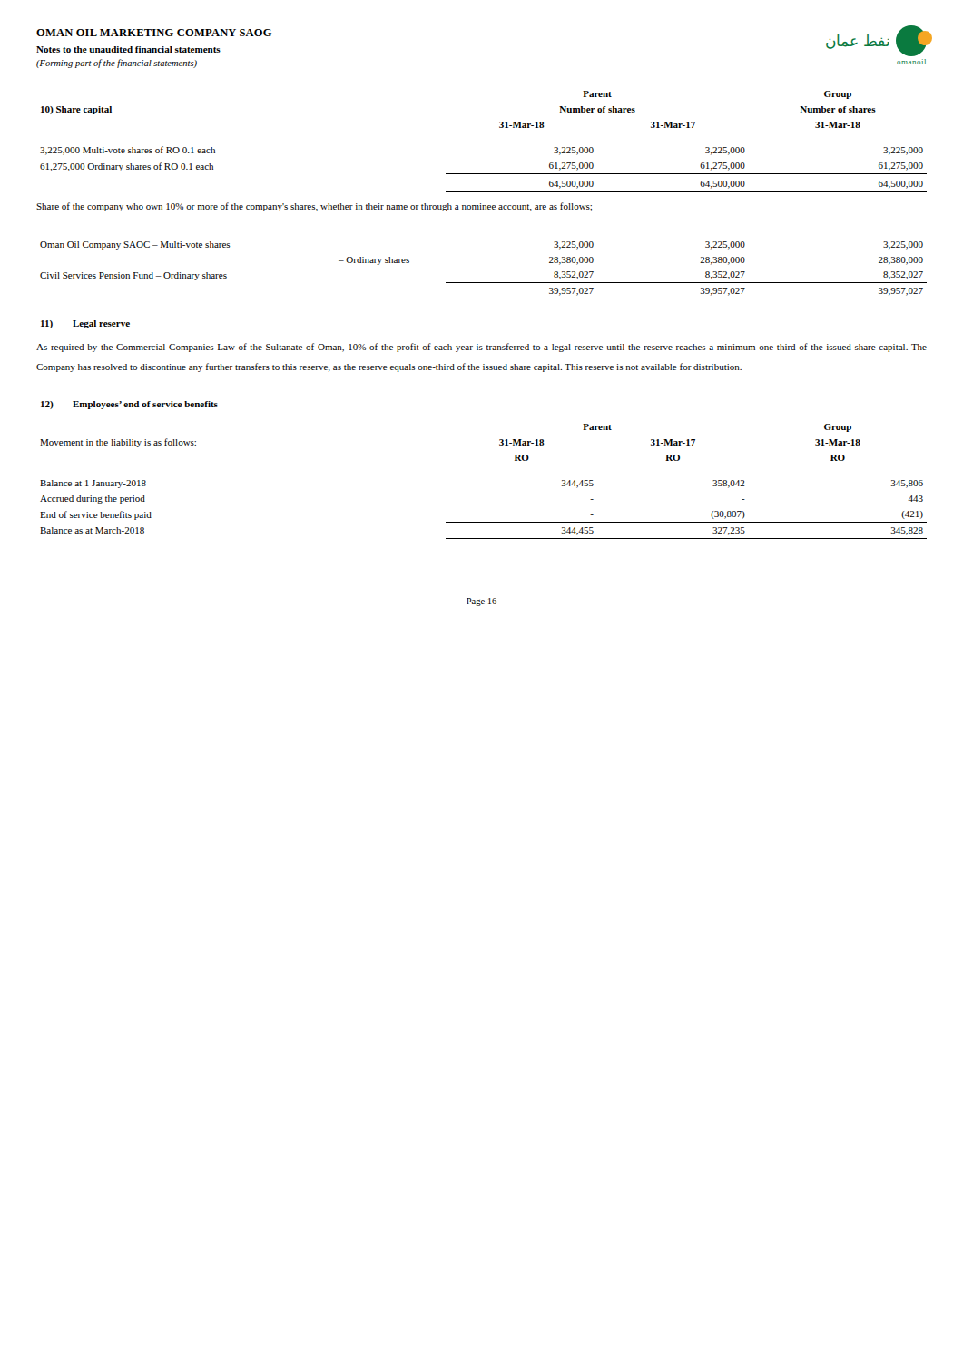OMAN OIL MARKETING COMPANY SAOG
Notes to the unaudited financial statements
(Forming part of the financial statements)
نفط عمان omanoil
| | Parent | Group |
| 10) Share capital | Number of shares | Number of shares |
| | 31-Mar-18 | 31-Mar-17 | 31-Mar-18 |
| 3,225,000 Multi-vote shares of RO 0.1 each | 3,225,000 | 3,225,000 | 3,225,000 |
| 61,275,000 Ordinary shares of RO 0.1 each | 61,275,000 | 61,275,000 | 61,275,000 |
| | 64,500,000 | 64,500,000 | 64,500,000 |
Share of the company who own 10% or more of the company's shares, whether in their name or through a nominee account, are as follows;
| Oman Oil Company SAOC – Multi-vote shares | 3,225,000 | 3,225,000 | 3,225,000 |
| – Ordinary shares | 28,380,000 | 28,380,000 | 28,380,000 |
| Civil Services Pension Fund – Ordinary shares | 8,352,027 | 8,352,027 | 8,352,027 |
| | 39,957,027 | 39,957,027 | 39,957,027 |
| 11) | Legal reserve |
As required by the Commercial Companies Law of the Sultanate of Oman, 10% of the profit of each year is transferred to a legal reserve until the reserve reaches a minimum one-third of the issued share capital. The Company has resolved to discontinue any further transfers to this reserve, as the reserve equals one-third of the issued share capital. This reserve is not available for distribution.
| 12) | Employees’ end of service benefits |
| | Parent | Group |
| Movement in the liability is as follows: | 31-Mar-18 | 31-Mar-17 | 31-Mar-18 |
| | RO | RO | RO |
| Balance at 1 January-2018 | 344,455 | 358,042 | 345,806 |
| Accrued during the period | - | - | 443 |
| End of service benefits paid | - | (30,807) | (421) |
| Balance as at March-2018 | 344,455 | 327,235 | 345,828 |
Page 16